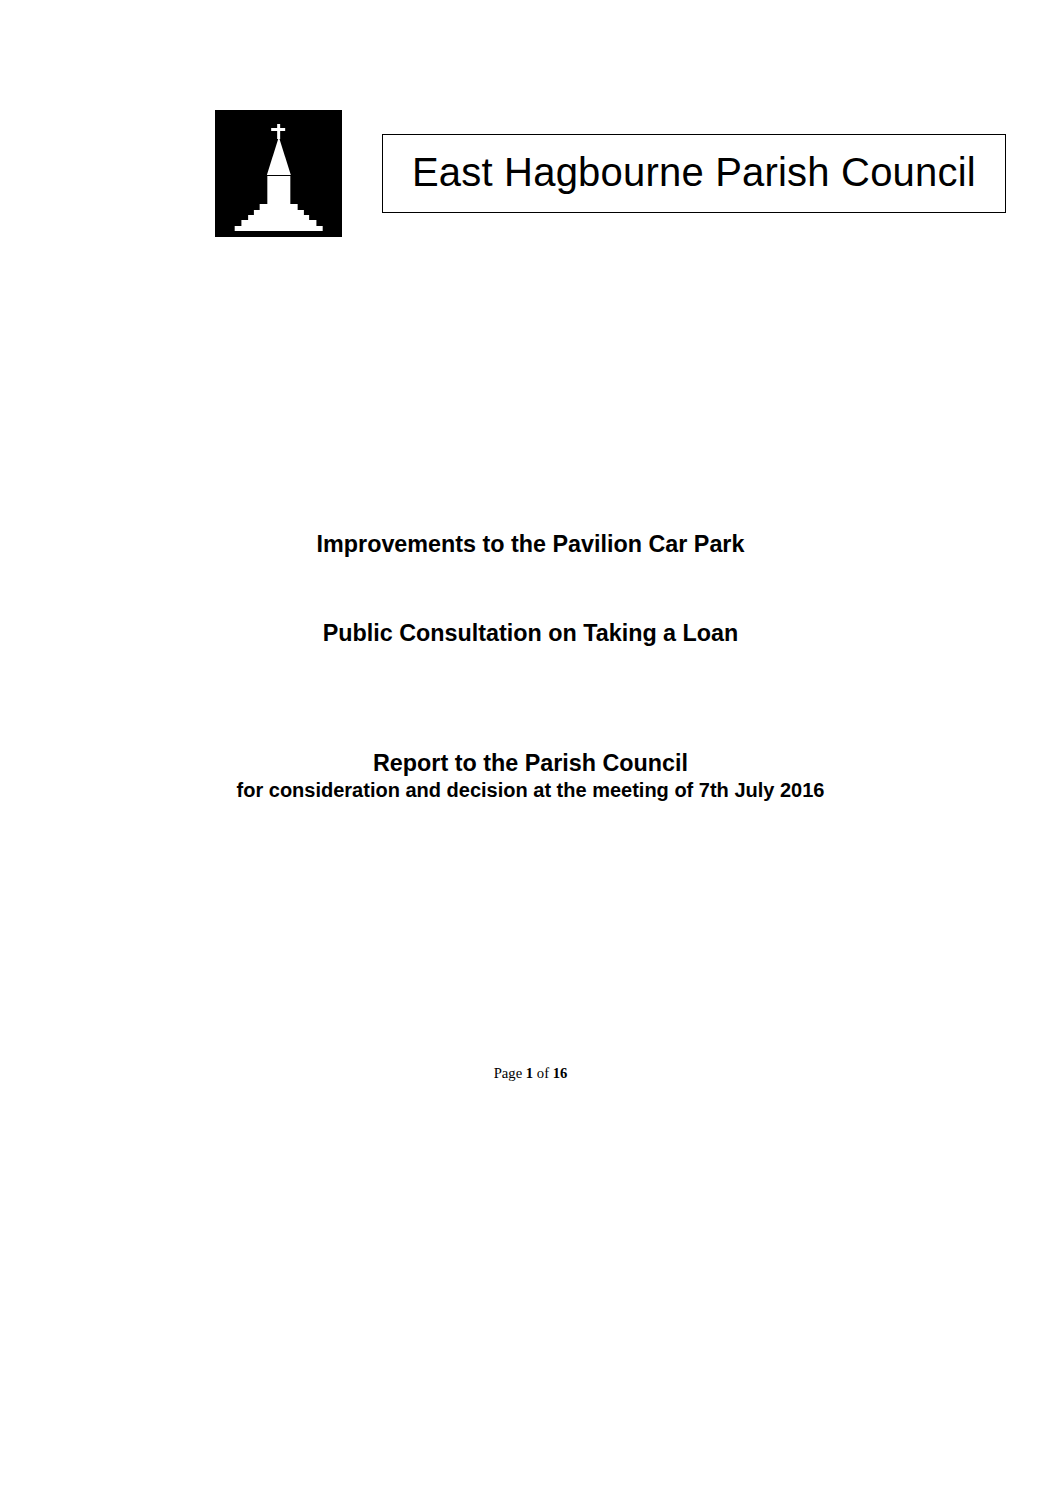East Hagbourne Parish Council
Improvements to the Pavilion Car Park
Public Consultation on Taking a Loan
Report to the Parish Council
for consideration and decision at the meeting of 7th July 2016
Page 1 of 16